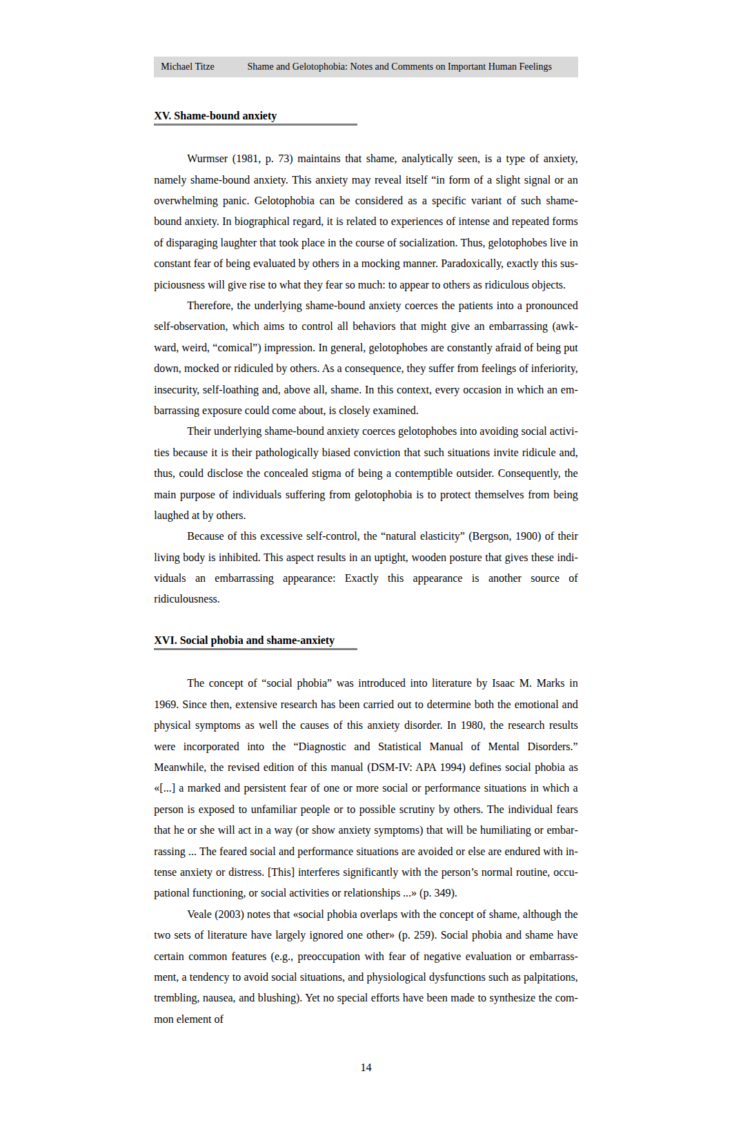Michael Titze
Shame and Gelotophobia: Notes and Comments on Important Human Feelings
XV. Shame-bound anxiety
Wurmser (1981, p. 73) maintains that shame, analytically seen, is a type of anxiety, namely shame-bound anxiety. This anxiety may reveal itself “in form of a slight signal or an overwhelming panic. Gelotophobia can be considered as a specific variant of such shame-bound anxiety. In biographical regard, it is related to experiences of intense and repeated forms of disparaging laughter that took place in the course of socialization. Thus, gelotophobes live in constant fear of being evaluated by others in a mocking manner. Paradoxically, exactly this suspiciousness will give rise to what they fear so much: to appear to others as ridiculous objects.
Therefore, the underlying shame-bound anxiety coerces the patients into a pronounced self-observation, which aims to control all behaviors that might give an embarrassing (awkward, weird, “comical”) impression. In general, gelotophobes are constantly afraid of being put down, mocked or ridiculed by others. As a consequence, they suffer from feelings of inferiority, insecurity, self-loathing and, above all, shame. In this context, every occasion in which an embarrassing exposure could come about, is closely examined.
Their underlying shame-bound anxiety coerces gelotophobes into avoiding social activities because it is their pathologically biased conviction that such situations invite ridicule and, thus, could disclose the concealed stigma of being a contemptible outsider. Consequently, the main purpose of individuals suffering from gelotophobia is to protect themselves from being laughed at by others.
Because of this excessive self-control, the “natural elasticity” (Bergson, 1900) of their living body is inhibited. This aspect results in an uptight, wooden posture that gives these individuals an embarrassing appearance: Exactly this appearance is another source of ridiculousness.
XVI. Social phobia and shame-anxiety
The concept of “social phobia” was introduced into literature by Isaac M. Marks in 1969. Since then, extensive research has been carried out to determine both the emotional and physical symptoms as well the causes of this anxiety disorder. In 1980, the research results were incorporated into the “Diagnostic and Statistical Manual of Mental Disorders.” Meanwhile, the revised edition of this manual (DSM-IV: APA 1994) defines social phobia as «[...] a marked and persistent fear of one or more social or performance situations in which a person is exposed to unfamiliar people or to possible scrutiny by others. The individual fears that he or she will act in a way (or show anxiety symptoms) that will be humiliating or embarrassing ... The feared social and performance situations are avoided or else are endured with intense anxiety or distress. [This] interferes significantly with the person’s normal routine, occupational functioning, or social activities or relationships ...» (p. 349).
Veale (2003) notes that «social phobia overlaps with the concept of shame, although the two sets of literature have largely ignored one other» (p. 259). Social phobia and shame have certain common features (e.g., preoccupation with fear of negative evaluation or embarrassment, a tendency to avoid social situations, and physiological dysfunctions such as palpitations, trembling, nausea, and blushing). Yet no special efforts have been made to synthesize the common element of
14